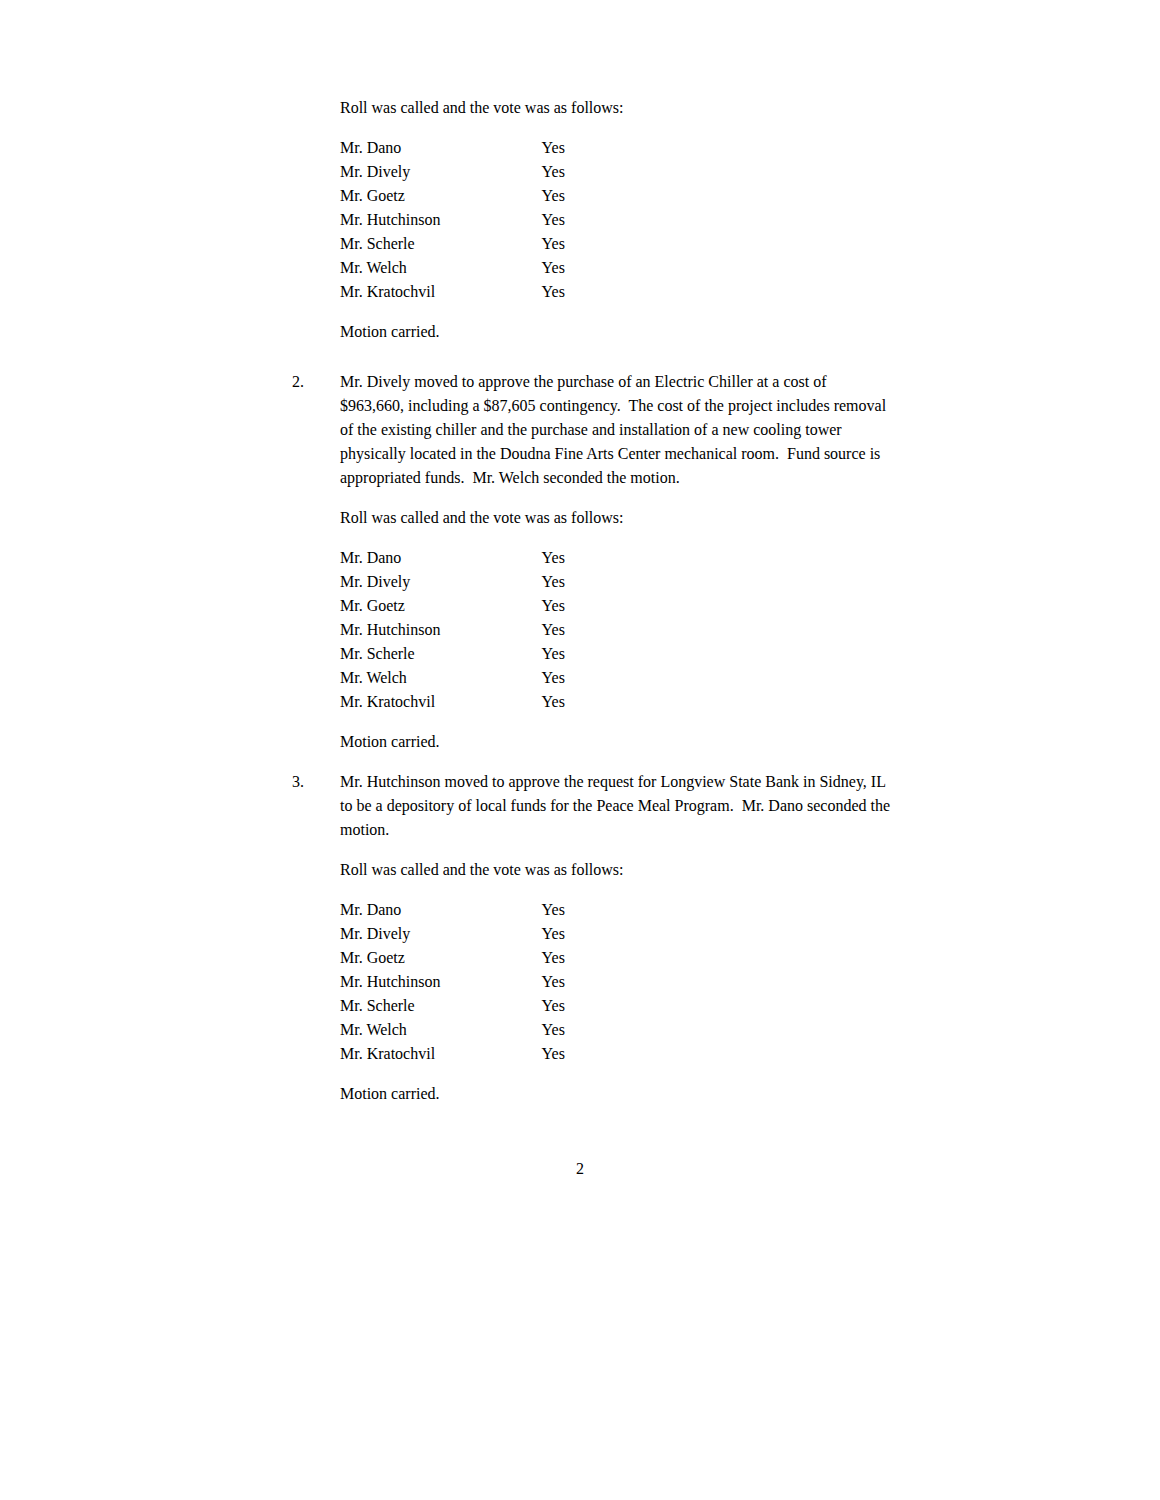Roll was called and the vote was as follows:
| Mr. Dano | Yes |
| Mr. Dively | Yes |
| Mr. Goetz | Yes |
| Mr. Hutchinson | Yes |
| Mr. Scherle | Yes |
| Mr. Welch | Yes |
| Mr. Kratochvil | Yes |
Motion carried.
2.
Mr. Dively moved to approve the purchase of an Electric Chiller at a cost of $963,660, including a $87,605 contingency. The cost of the project includes removal of the existing chiller and the purchase and installation of a new cooling tower physically located in the Doudna Fine Arts Center mechanical room. Fund source is appropriated funds. Mr. Welch seconded the motion.
Roll was called and the vote was as follows:
| Mr. Dano | Yes |
| Mr. Dively | Yes |
| Mr. Goetz | Yes |
| Mr. Hutchinson | Yes |
| Mr. Scherle | Yes |
| Mr. Welch | Yes |
| Mr. Kratochvil | Yes |
Motion carried.
3.
Mr. Hutchinson moved to approve the request for Longview State Bank in Sidney, IL to be a depository of local funds for the Peace Meal Program. Mr. Dano seconded the motion.
Roll was called and the vote was as follows:
| Mr. Dano | Yes |
| Mr. Dively | Yes |
| Mr. Goetz | Yes |
| Mr. Hutchinson | Yes |
| Mr. Scherle | Yes |
| Mr. Welch | Yes |
| Mr. Kratochvil | Yes |
Motion carried.
2